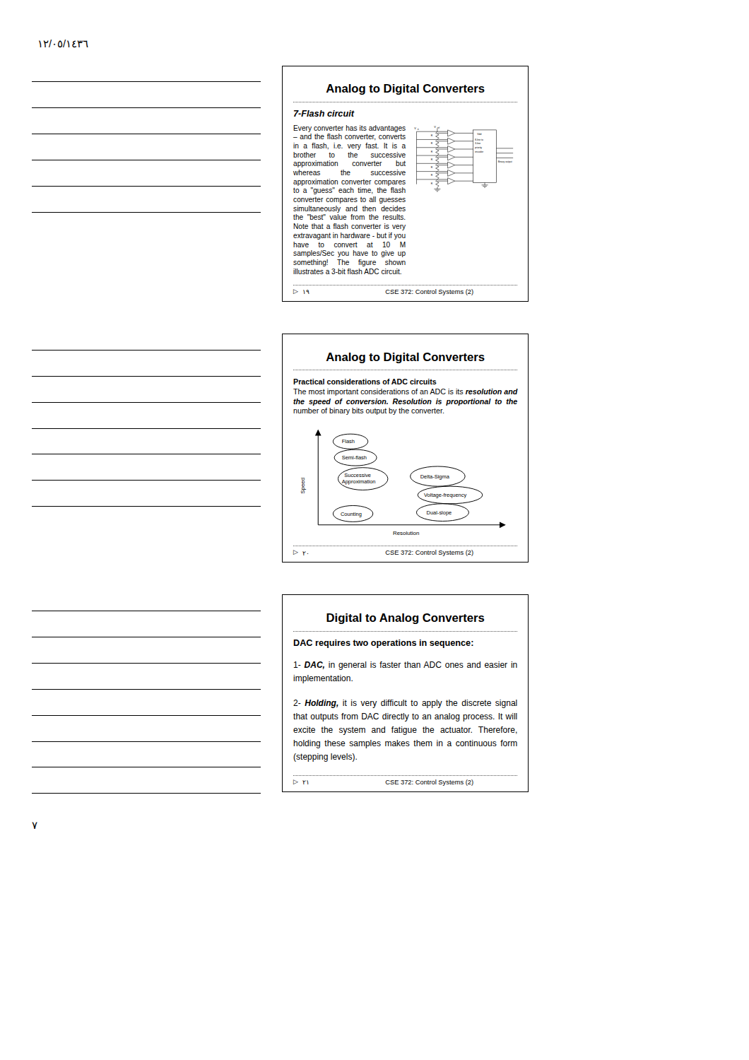١٢/٠٥/١٤٣٦
Analog to Digital Converters
7-Flash circuit
Every converter has its advantages – and the flash converter, converts in a flash, i.e. very fast. It is a brother to the successive approximation converter but whereas the successive approximation converter compares to a "guess" each time, the flash converter compares to all guesses simultaneously and then decides the "best" value from the results. Note that a flash converter is very extravagant in hardware - but if you have to convert at 10 M samples/Sec you have to give up something! The figure shown illustrates a 3-bit flash ADC circuit.
V in V ref R R R R R R R 8-line to 3-line priority encoder Vdd Binary output
▷١٩ CSE 372: Control Systems (2)
Analog to Digital Converters
Practical considerations of ADC circuits
The most important considerations of an ADC is its resolution and the speed of conversion. Resolution is proportional to the number of binary bits output by the converter.
Speed Resolution Flash Semi-flash Successive Approximation Delta-Sigma Voltage-frequency Dual-slope Counting
▷٢٠ CSE 372: Control Systems (2)
Digital to Analog Converters
DAC requires two operations in sequence:
1- DAC, in general is faster than ADC ones and easier in implementation.
2- Holding, it is very difficult to apply the discrete signal that outputs from DAC directly to an analog process. It will excite the system and fatigue the actuator. Therefore, holding these samples makes them in a continuous form (stepping levels).
▷٢١ CSE 372: Control Systems (2)
٧